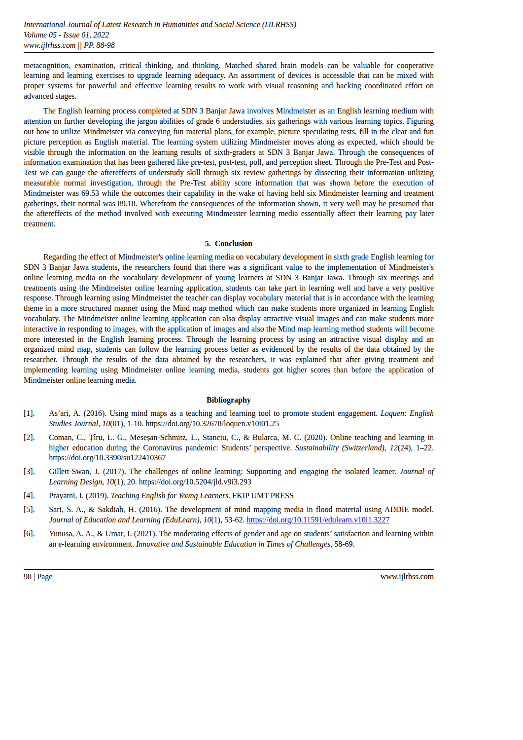International Journal of Latest Research in Humanities and Social Science (IJLRHSS) Volume 05 - Issue 01, 2022 www.ijlrhss.com || PP. 88-98
metacognition, examination, critical thinking, and thinking. Matched shared brain models can be valuable for cooperative learning and learning exercises to upgrade learning adequacy. An assortment of devices is accessible that can be mixed with proper systems for powerful and effective learning results to work with visual reasoning and backing coordinated effort on advanced stages.
The English learning process completed at SDN 3 Banjar Jawa involves Mindmeister as an English learning medium with attention on further developing the jargon abilities of grade 6 understudies. six gatherings with various learning topics. Figuring out how to utilize Mindmeister via conveying fun material plans, for example, picture speculating tests, fill in the clear and fun picture perception as English material. The learning system utilizing Mindmeister moves along as expected, which should be visible through the information on the learning results of sixth-graders at SDN 3 Banjar Jawa. Through the consequences of information examination that has been gathered like pre-test, post-test, poll, and perception sheet. Through the Pre-Test and Post-Test we can gauge the aftereffects of understudy skill through six review gatherings by dissecting their information utilizing measurable normal investigation, through the Pre-Test ability score information that was shown before the execution of Mindmeister was 69.53 while the outcomes their capability in the wake of having held six Mindmeister learning and treatment gatherings, their normal was 89.18. Wherefrom the consequences of the information shown, it very well may be presumed that the aftereffects of the method involved with executing Mindmeister learning media essentially affect their learning pay later treatment.
5. Conclusion
Regarding the effect of Mindmeister's online learning media on vocabulary development in sixth grade English learning for SDN 3 Banjar Jawa students, the researchers found that there was a significant value to the implementation of Mindmeister's online learning media on the vocabulary development of young learners at SDN 3 Banjar Jawa. Through six meetings and treatments using the Mindmeister online learning application, students can take part in learning well and have a very positive response. Through learning using Mindmeister the teacher can display vocabulary material that is in accordance with the learning theme in a more structured manner using the Mind map method which can make students more organized in learning English vocabulary. The Mindmeister online learning application can also display attractive visual images and can make students more interactive in responding to images, with the application of images and also the Mind map learning method students will become more interested in the English learning process. Through the learning process by using an attractive visual display and an organized mind map, students can follow the learning process better as evidenced by the results of the data obtained by the researcher. Through the results of the data obtained by the researchers, it was explained that after giving treatment and implementing learning using Mindmeister online learning media, students got higher scores than before the application of Mindmeister online learning media.
Bibliography
[1]. As’ari, A. (2016). Using mind maps as a teaching and learning tool to promote student engagement. Loquen: English Studies Journal, 10(01), 1-10. https://doi.org/10.32678/loquen.v10i01.25
[2]. Coman, C., Țîru, L. G., Meseșan-Schmitz, L., Stanciu, C., & Bularca, M. C. (2020). Online teaching and learning in higher education during the Coronavirus pandemic: Students’ perspective. Sustainability (Switzerland), 12(24), 1–22. https://doi.org/10.3390/su122410367
[3]. Gillett-Swan, J. (2017). The challenges of online learning: Supporting and engaging the isolated learner. Journal of Learning Design, 10(1), 20. https://doi.org/10.5204/jld.v9i3.293
[4]. Prayatni, I. (2019). Teaching English for Young Learners. FKIP UMT PRESS
[5]. Sari, S. A., & Sakdiah, H. (2016). The development of mind mapping media in flood material using ADDIE model. Journal of Education and Learning (EduLearn), 10(1), 53-62. https://doi.org/10.11591/edulearn.v10i1.3227
[6]. Yunusa, A. A., & Umar, I. (2021). The moderating effects of gender and age on students’ satisfaction and learning within an e-learning environment. Innovative and Sustainable Education in Times of Challenges, 58-69.
98 | Page
www.ijlrhss.com